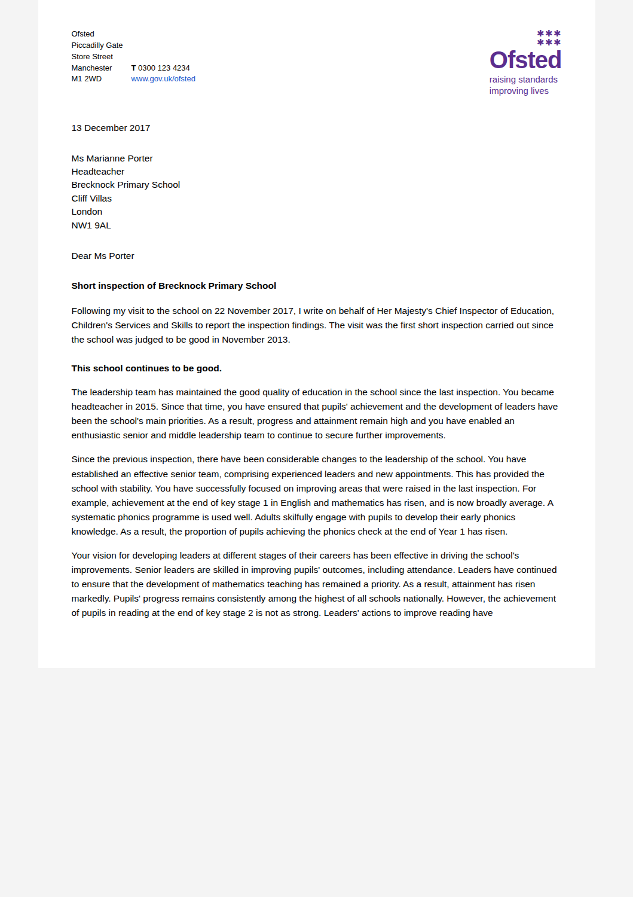| Ofsted | |
| Piccadilly Gate | |
| Store Street | |
| Manchester | T 0300 123 4234 |
| M1 2WD | www.gov.uk/ofsted |
✱✱✱
✱✱✱
Ofsted
raising standards
improving lives
13 December 2017
Ms Marianne Porter
Headteacher
Brecknock Primary School
Cliff Villas
London
NW1 9AL
Dear Ms Porter
Short inspection of Brecknock Primary School
Following my visit to the school on 22 November 2017, I write on behalf of Her Majesty's Chief Inspector of Education, Children's Services and Skills to report the inspection findings. The visit was the first short inspection carried out since the school was judged to be good in November 2013.
This school continues to be good.
The leadership team has maintained the good quality of education in the school since the last inspection. You became headteacher in 2015. Since that time, you have ensured that pupils' achievement and the development of leaders have been the school's main priorities. As a result, progress and attainment remain high and you have enabled an enthusiastic senior and middle leadership team to continue to secure further improvements.
Since the previous inspection, there have been considerable changes to the leadership of the school. You have established an effective senior team, comprising experienced leaders and new appointments. This has provided the school with stability. You have successfully focused on improving areas that were raised in the last inspection. For example, achievement at the end of key stage 1 in English and mathematics has risen, and is now broadly average. A systematic phonics programme is used well. Adults skilfully engage with pupils to develop their early phonics knowledge. As a result, the proportion of pupils achieving the phonics check at the end of Year 1 has risen.
Your vision for developing leaders at different stages of their careers has been effective in driving the school's improvements. Senior leaders are skilled in improving pupils' outcomes, including attendance. Leaders have continued to ensure that the development of mathematics teaching has remained a priority. As a result, attainment has risen markedly. Pupils' progress remains consistently among the highest of all schools nationally. However, the achievement of pupils in reading at the end of key stage 2 is not as strong. Leaders' actions to improve reading have